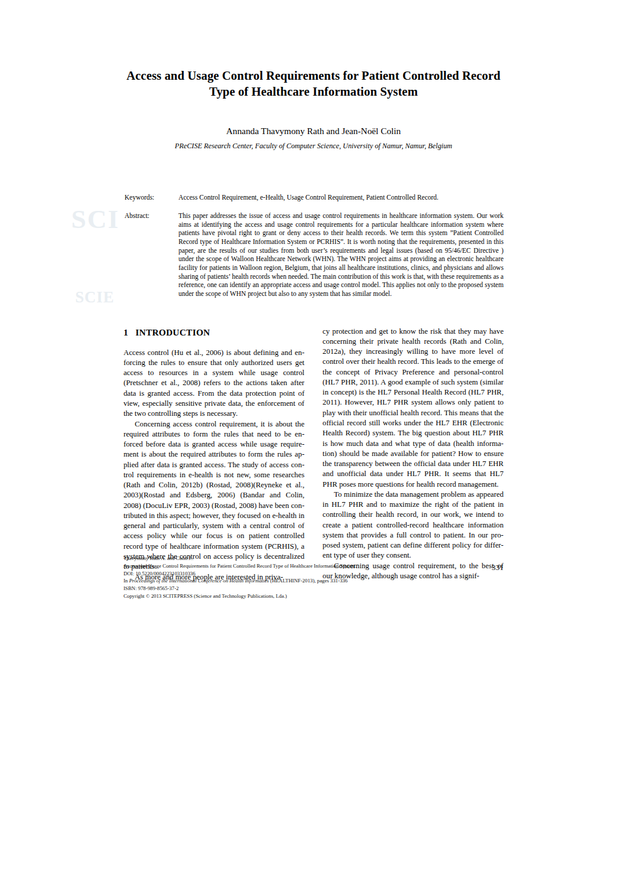SCI
SCIE
Access and Usage Control Requirements for Patient Controlled Record
Type of Healthcare Information System
Annanda Thavymony Rath and Jean-Noël Colin
PReCISE Research Center, Faculty of Computer Science, University of Namur, Namur, Belgium
Keywords:
Access Control Requirement, e-Health, Usage Control Requirement, Patient Controlled Record.
Abstract:
This paper addresses the issue of access and usage control requirements in healthcare information system. Our work aims at identifying the access and usage control requirements for a particular healthcare information system where patients have pivotal right to grant or deny access to their health records. We term this system ”Patient Controlled Record type of Healthcare Information System or PCRHIS”. It is worth noting that the requirements, presented in this paper, are the results of our studies from both user’s requirements and legal issues (based on 95/46/EC Directive ) under the scope of Walloon Healthcare Network (WHN). The WHN project aims at providing an electronic healthcare facility for patients in Walloon region, Belgium, that joins all healthcare institutions, clinics, and physicians and allows sharing of patients’ health records when needed. The main contribution of this work is that, with these requirements as a reference, one can identify an appropriate access and usage control model. This applies not only to the proposed system under the scope of WHN project but also to any system that has similar model.
1 INTRODUCTION
Access control (Hu et al., 2006) is about defining and enforcing the rules to ensure that only authorized users get access to resources in a system while usage control (Pretschner et al., 2008) refers to the actions taken after data is granted access. From the data protection point of view, especially sensitive private data, the enforcement of the two controlling steps is necessary.
Concerning access control requirement, it is about the required attributes to form the rules that need to be enforced before data is granted access while usage requirement is about the required attributes to form the rules applied after data is granted access. The study of access control requirements in e-health is not new, some researches (Rath and Colin, 2012b) (Rostad, 2008)(Reyneke et al., 2003)(Rostad and Edsberg, 2006) (Bandar and Colin, 2008) (DocuLiv EPR, 2003) (Rostad, 2008) have been contributed in this aspect; however, they focused on e-health in general and particularly, system with a central control of access policy while our focus is on patient controlled record type of healthcare information system (PCRHIS), a system where the control on access policy is decentralized to patients.
As more and more people are interested in priva-
cy protection and get to know the risk that they may have concerning their private health records (Rath and Colin, 2012a), they increasingly willing to have more level of control over their health record. This leads to the emerge of the concept of Privacy Preference and personal-control (HL7 PHR, 2011). A good example of such system (similar in concept) is the HL7 Personal Health Record (HL7 PHR, 2011). However, HL7 PHR system allows only patient to play with their unofficial health record. This means that the official record still works under the HL7 EHR (Electronic Health Record) system. The big question about HL7 PHR is how much data and what type of data (health information) should be made available for patient? How to ensure the transparency between the official data under HL7 EHR and unofficial data under HL7 PHR. It seems that HL7 PHR poses more questions for health record management.
To minimize the data management problem as appeared in HL7 PHR and to maximize the right of the patient in controlling their health record, in our work, we intend to create a patient controlled-record healthcare information system that provides a full control to patient. In our proposed system, patient can define different policy for different type of user they consent.
Concerning usage control requirement, to the best of our knowledge, although usage control has a signif-
331
Thavymony Rath A. and Colin J..
Access and Usage Control Requirements for Patient Controlled Record Type of Healthcare Information System.
DOI: 10.5220/0004223103310336
In Proceedings of the International Conference on Health Informatics (HEALTHINF-2013), pages 331-336
ISBN: 978-989-8565-37-2
Copyright © 2013 SCITEPRESS (Science and Technology Publications, Lda.)